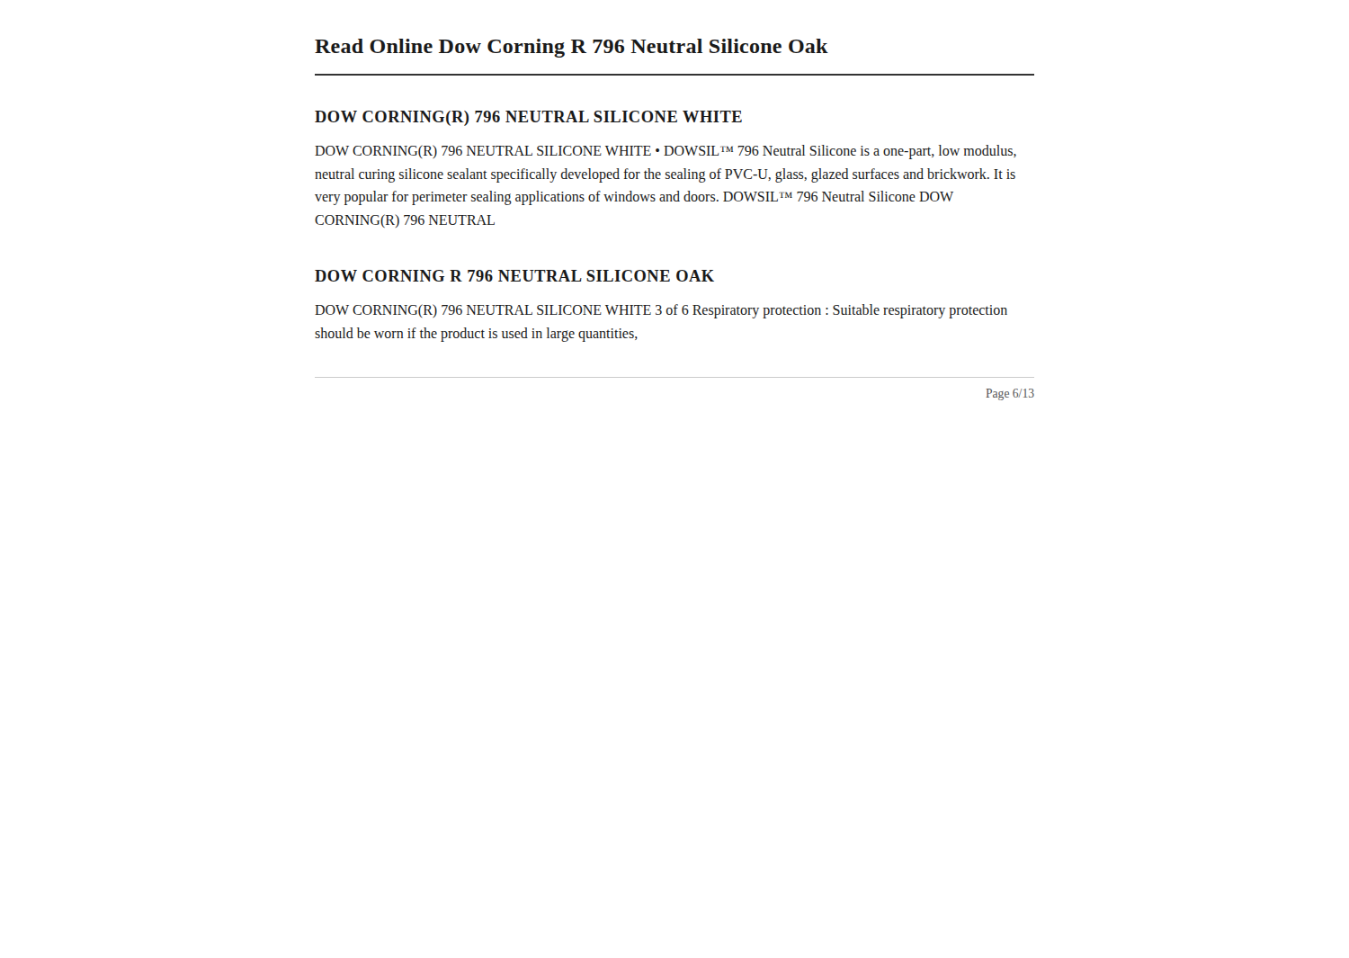Read Online Dow Corning R 796 Neutral Silicone Oak
DOW CORNING(R) 796 NEUTRAL SILICONE WHITE
DOW CORNING(R) 796 NEUTRAL SILICONE WHITE • DOWSIL™ 796 Neutral Silicone is a one-part, low modulus, neutral curing silicone sealant specifically developed for the sealing of PVC-U, glass, glazed surfaces and brickwork. It is very popular for perimeter sealing applications of windows and doors. DOWSIL™ 796 Neutral Silicone DOW CORNING(R) 796 NEUTRAL
Dow Corning R 796 Neutral Silicone Oak
DOW CORNING(R) 796 NEUTRAL SILICONE WHITE 3 of 6 Respiratory protection : Suitable respiratory protection should be worn if the product is used in large quantities,
Page 6/13